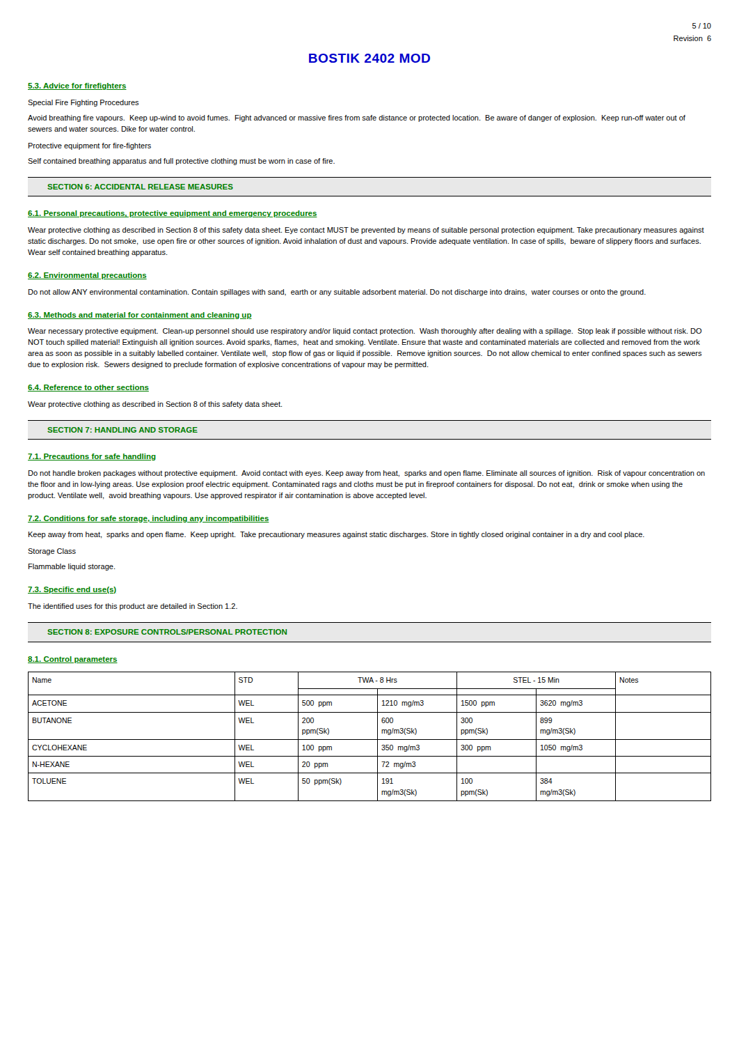5 / 10
Revision 6
BOSTIK 2402 MOD
5.3. Advice for firefighters
Special Fire Fighting Procedures
Avoid breathing fire vapours. Keep up-wind to avoid fumes. Fight advanced or massive fires from safe distance or protected location. Be aware of danger of explosion. Keep run-off water out of sewers and water sources. Dike for water control.
Protective equipment for fire-fighters
Self contained breathing apparatus and full protective clothing must be worn in case of fire.
SECTION 6: ACCIDENTAL RELEASE MEASURES
6.1. Personal precautions, protective equipment and emergency procedures
Wear protective clothing as described in Section 8 of this safety data sheet. Eye contact MUST be prevented by means of suitable personal protection equipment. Take precautionary measures against static discharges. Do not smoke, use open fire or other sources of ignition. Avoid inhalation of dust and vapours. Provide adequate ventilation. In case of spills, beware of slippery floors and surfaces. Wear self contained breathing apparatus.
6.2. Environmental precautions
Do not allow ANY environmental contamination. Contain spillages with sand, earth or any suitable adsorbent material. Do not discharge into drains, water courses or onto the ground.
6.3. Methods and material for containment and cleaning up
Wear necessary protective equipment. Clean-up personnel should use respiratory and/or liquid contact protection. Wash thoroughly after dealing with a spillage. Stop leak if possible without risk. DO NOT touch spilled material! Extinguish all ignition sources. Avoid sparks, flames, heat and smoking. Ventilate. Ensure that waste and contaminated materials are collected and removed from the work area as soon as possible in a suitably labelled container. Ventilate well, stop flow of gas or liquid if possible. Remove ignition sources. Do not allow chemical to enter confined spaces such as sewers due to explosion risk. Sewers designed to preclude formation of explosive concentrations of vapour may be permitted.
6.4. Reference to other sections
Wear protective clothing as described in Section 8 of this safety data sheet.
SECTION 7: HANDLING AND STORAGE
7.1. Precautions for safe handling
Do not handle broken packages without protective equipment. Avoid contact with eyes. Keep away from heat, sparks and open flame. Eliminate all sources of ignition. Risk of vapour concentration on the floor and in low-lying areas. Use explosion proof electric equipment. Contaminated rags and cloths must be put in fireproof containers for disposal. Do not eat, drink or smoke when using the product. Ventilate well, avoid breathing vapours. Use approved respirator if air contamination is above accepted level.
7.2. Conditions for safe storage, including any incompatibilities
Keep away from heat, sparks and open flame. Keep upright. Take precautionary measures against static discharges. Store in tightly closed original container in a dry and cool place.
Storage Class
Flammable liquid storage.
7.3. Specific end use(s)
The identified uses for this product are detailed in Section 1.2.
SECTION 8: EXPOSURE CONTROLS/PERSONAL PROTECTION
8.1. Control parameters
| Name | STD | TWA - 8 Hrs | STEL - 15 Min | Notes |
| --- | --- | --- | --- | --- |
| ACETONE | WEL | 500 ppm | 1210 mg/m3 | 1500 ppm | 3620 mg/m3 | |
| BUTANONE | WEL | 200 ppm(Sk) | 600 mg/m3(Sk) | 300 ppm(Sk) | 899 mg/m3(Sk) | |
| CYCLOHEXANE | WEL | 100 ppm | 350 mg/m3 | 300 ppm | 1050 mg/m3 | |
| N-HEXANE | WEL | 20 ppm | 72 mg/m3 | | | |
| TOLUENE | WEL | 50 ppm(Sk) | 191 mg/m3(Sk) | 100 ppm(Sk) | 384 mg/m3(Sk) | |